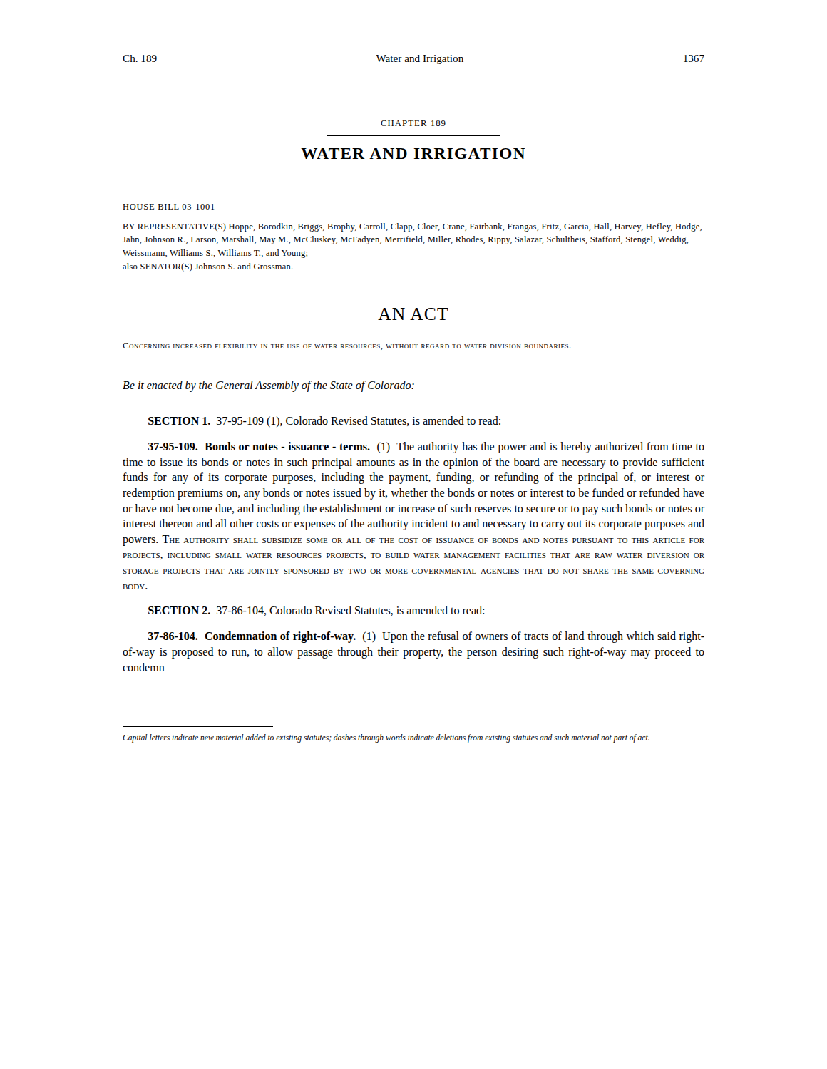Ch. 189 Water and Irrigation 1367
CHAPTER 189
WATER AND IRRIGATION
HOUSE BILL 03-1001
BY REPRESENTATIVE(S) Hoppe, Borodkin, Briggs, Brophy, Carroll, Clapp, Cloer, Crane, Fairbank, Frangas, Fritz, Garcia, Hall, Harvey, Hefley, Hodge, Jahn, Johnson R., Larson, Marshall, May M., McCluskey, McFadyen, Merrifield, Miller, Rhodes, Rippy, Salazar, Schultheis, Stafford, Stengel, Weddig, Weissmann, Williams S., Williams T., and Young;
also SENATOR(S) Johnson S. and Grossman.
AN ACT
Concerning increased flexibility in the use of water resources, without regard to water division boundaries.
Be it enacted by the General Assembly of the State of Colorado:
SECTION 1. 37-95-109 (1), Colorado Revised Statutes, is amended to read:
37-95-109. Bonds or notes - issuance - terms. (1) The authority has the power and is hereby authorized from time to time to issue its bonds or notes in such principal amounts as in the opinion of the board are necessary to provide sufficient funds for any of its corporate purposes, including the payment, funding, or refunding of the principal of, or interest or redemption premiums on, any bonds or notes issued by it, whether the bonds or notes or interest to be funded or refunded have or have not become due, and including the establishment or increase of such reserves to secure or to pay such bonds or notes or interest thereon and all other costs or expenses of the authority incident to and necessary to carry out its corporate purposes and powers. The authority shall subsidize some or all of the cost of issuance of bonds and notes pursuant to this article for projects, including small water resources projects, to build water management facilities that are raw water diversion or storage projects that are jointly sponsored by two or more governmental agencies that do not share the same governing body.
SECTION 2. 37-86-104, Colorado Revised Statutes, is amended to read:
37-86-104. Condemnation of right-of-way. (1) Upon the refusal of owners of tracts of land through which said right-of-way is proposed to run, to allow passage through their property, the person desiring such right-of-way may proceed to condemn
Capital letters indicate new material added to existing statutes; dashes through words indicate deletions from existing statutes and such material not part of act.